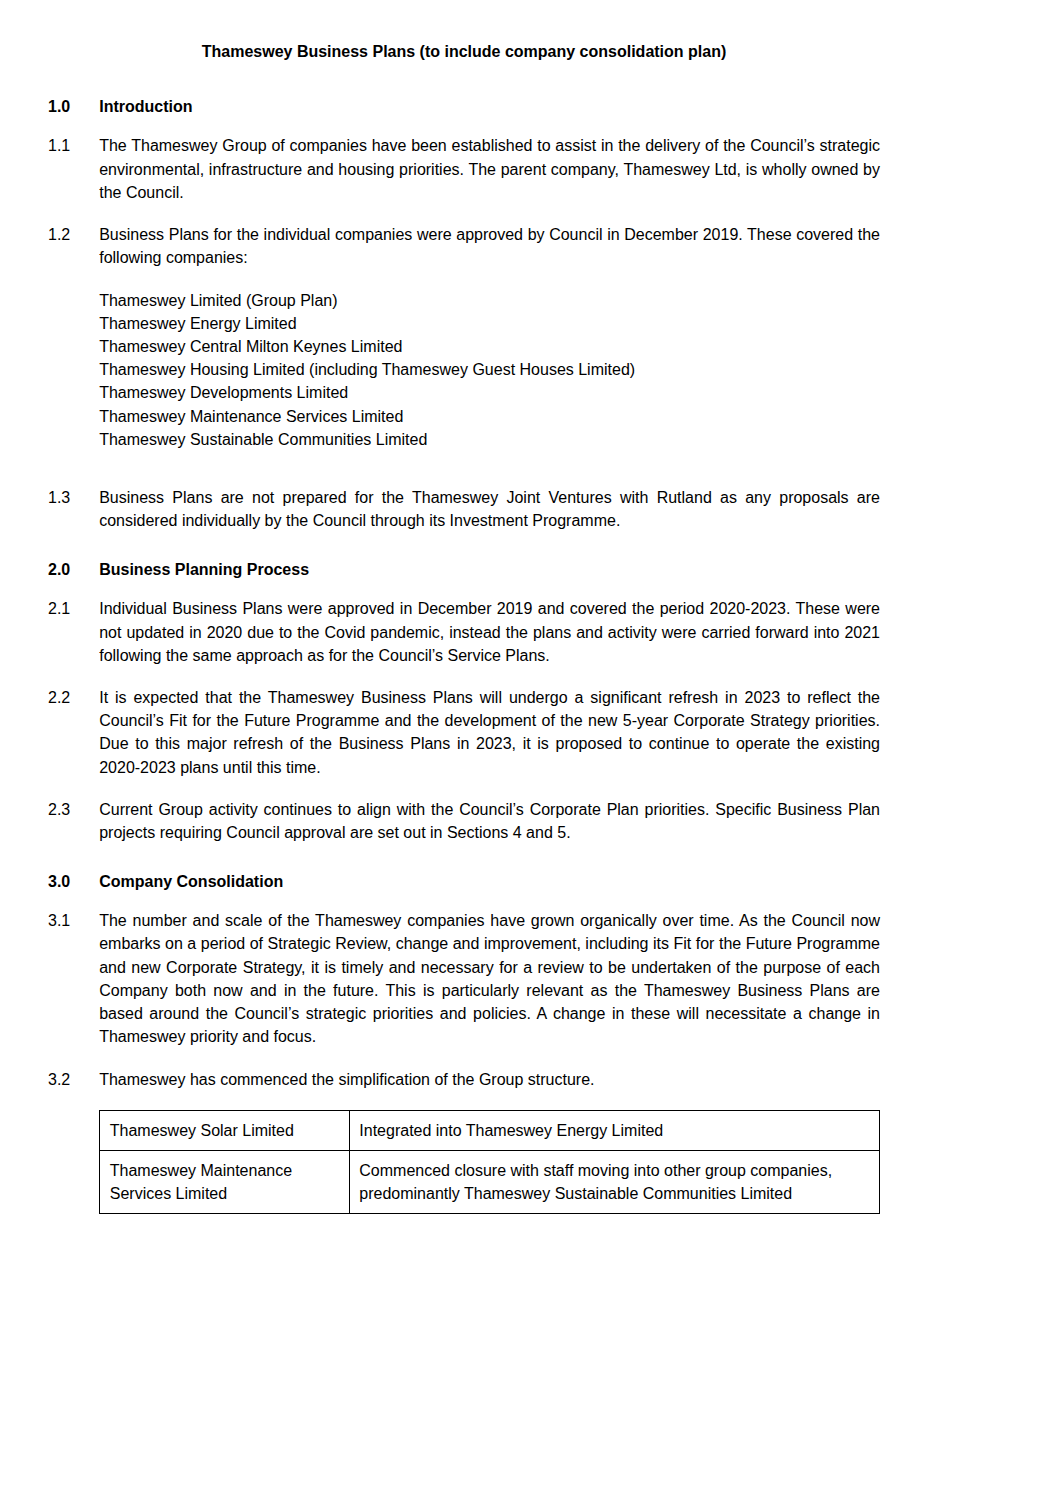Thameswey Business Plans (to include company consolidation plan)
1.0 Introduction
1.1 The Thameswey Group of companies have been established to assist in the delivery of the Council’s strategic environmental, infrastructure and housing priorities. The parent company, Thameswey Ltd, is wholly owned by the Council.
1.2 Business Plans for the individual companies were approved by Council in December 2019. These covered the following companies:
Thameswey Limited (Group Plan)
Thameswey Energy Limited
Thameswey Central Milton Keynes Limited
Thameswey Housing Limited (including Thameswey Guest Houses Limited)
Thameswey Developments Limited
Thameswey Maintenance Services Limited
Thameswey Sustainable Communities Limited
1.3 Business Plans are not prepared for the Thameswey Joint Ventures with Rutland as any proposals are considered individually by the Council through its Investment Programme.
2.0 Business Planning Process
2.1 Individual Business Plans were approved in December 2019 and covered the period 2020-2023. These were not updated in 2020 due to the Covid pandemic, instead the plans and activity were carried forward into 2021 following the same approach as for the Council’s Service Plans.
2.2 It is expected that the Thameswey Business Plans will undergo a significant refresh in 2023 to reflect the Council’s Fit for the Future Programme and the development of the new 5-year Corporate Strategy priorities. Due to this major refresh of the Business Plans in 2023, it is proposed to continue to operate the existing 2020-2023 plans until this time.
2.3 Current Group activity continues to align with the Council’s Corporate Plan priorities. Specific Business Plan projects requiring Council approval are set out in Sections 4 and 5.
3.0 Company Consolidation
3.1 The number and scale of the Thameswey companies have grown organically over time. As the Council now embarks on a period of Strategic Review, change and improvement, including its Fit for the Future Programme and new Corporate Strategy, it is timely and necessary for a review to be undertaken of the purpose of each Company both now and in the future. This is particularly relevant as the Thameswey Business Plans are based around the Council’s strategic priorities and policies. A change in these will necessitate a change in Thameswey priority and focus.
3.2 Thameswey has commenced the simplification of the Group structure.
| Thameswey Solar Limited | Integrated into Thameswey Energy Limited |
| Thameswey Maintenance Services Limited | Commenced closure with staff moving into other group companies, predominantly Thameswey Sustainable Communities Limited |